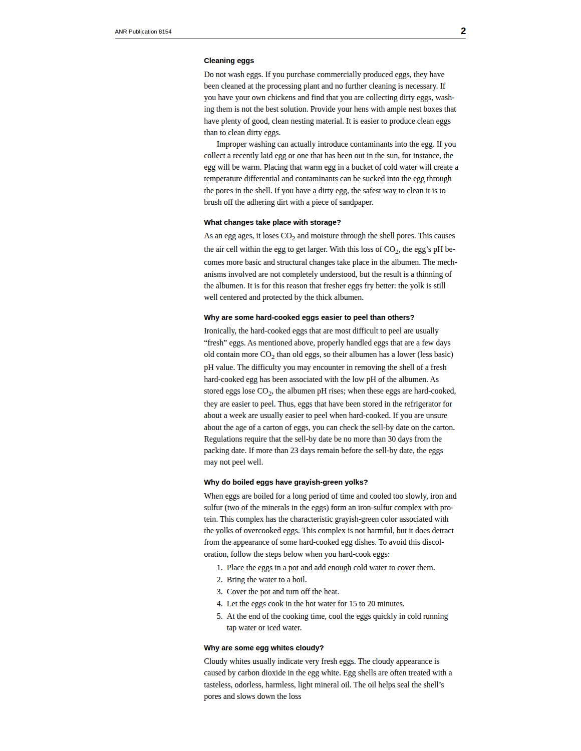ANR Publication 8154
2
Cleaning eggs
Do not wash eggs. If you purchase commercially produced eggs, they have been cleaned at the processing plant and no further cleaning is necessary. If you have your own chickens and find that you are collecting dirty eggs, washing them is not the best solution. Provide your hens with ample nest boxes that have plenty of good, clean nesting material. It is easier to produce clean eggs than to clean dirty eggs.
Improper washing can actually introduce contaminants into the egg. If you collect a recently laid egg or one that has been out in the sun, for instance, the egg will be warm. Placing that warm egg in a bucket of cold water will create a temperature differential and contaminants can be sucked into the egg through the pores in the shell. If you have a dirty egg, the safest way to clean it is to brush off the adhering dirt with a piece of sandpaper.
What changes take place with storage?
As an egg ages, it loses CO2 and moisture through the shell pores. This causes the air cell within the egg to get larger. With this loss of CO2, the egg’s pH becomes more basic and structural changes take place in the albumen. The mechanisms involved are not completely understood, but the result is a thinning of the albumen. It is for this reason that fresher eggs fry better: the yolk is still well centered and protected by the thick albumen.
Why are some hard-cooked eggs easier to peel than others?
Ironically, the hard-cooked eggs that are most difficult to peel are usually “fresh” eggs. As mentioned above, properly handled eggs that are a few days old contain more CO2 than old eggs, so their albumen has a lower (less basic) pH value. The difficulty you may encounter in removing the shell of a fresh hard-cooked egg has been associated with the low pH of the albumen. As stored eggs lose CO2, the albumen pH rises; when these eggs are hard-cooked, they are easier to peel. Thus, eggs that have been stored in the refrigerator for about a week are usually easier to peel when hard-cooked. If you are unsure about the age of a carton of eggs, you can check the sell-by date on the carton. Regulations require that the sell-by date be no more than 30 days from the packing date. If more than 23 days remain before the sell-by date, the eggs may not peel well.
Why do boiled eggs have grayish-green yolks?
When eggs are boiled for a long period of time and cooled too slowly, iron and sulfur (two of the minerals in the eggs) form an iron-sulfur complex with protein. This complex has the characteristic grayish-green color associated with the yolks of overcooked eggs. This complex is not harmful, but it does detract from the appearance of some hard-cooked egg dishes. To avoid this discoloration, follow the steps below when you hard-cook eggs:
Place the eggs in a pot and add enough cold water to cover them.
Bring the water to a boil.
Cover the pot and turn off the heat.
Let the eggs cook in the hot water for 15 to 20 minutes.
At the end of the cooking time, cool the eggs quickly in cold running tap water or iced water.
Why are some egg whites cloudy?
Cloudy whites usually indicate very fresh eggs. The cloudy appearance is caused by carbon dioxide in the egg white. Egg shells are often treated with a tasteless, odorless, harmless, light mineral oil. The oil helps seal the shell’s pores and slows down the loss